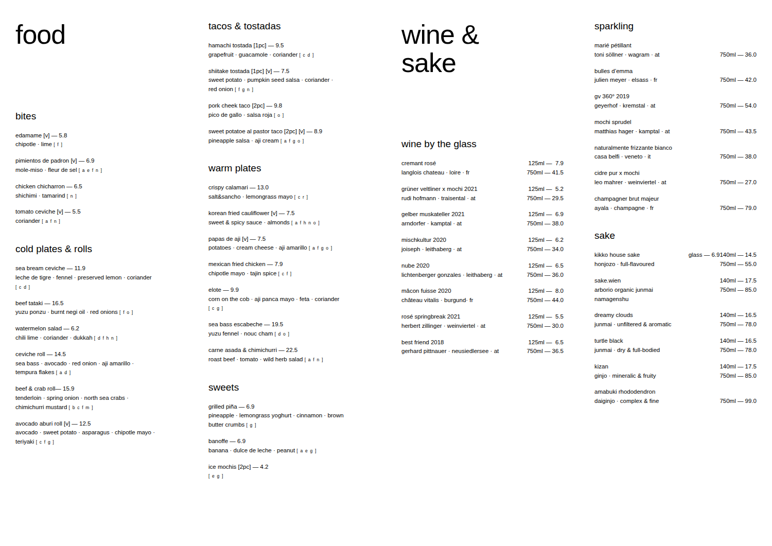food
bites
edamame [v] — 5.8 chipotle · lime [ f ]
pimientos de padron [v] — 6.9 mole-miso · fleur de sel [ a e f n ]
chicken chicharron — 6.5 shichimi · tamarind [ n ]
tomato ceviche [v] — 5.5 coriander [ a f n ]
cold plates & rolls
sea bream ceviche — 11.9 leche de tigre · fennel · preserved lemon · coriander [ c d ]
beef tataki — 16.5 yuzu ponzu · burnt negi oil · red onions [ f o ]
watermelon salad — 6.2 chili lime · coriander · dukkah [ d f h n ]
ceviche roll — 14.5 sea bass · avocado · red onion · aji amarillo · tempura flakes [ a d ]
beef & crab roll— 15.9 tenderloin · spring onion · north sea crabs · chimichurri mustard [ b c f m ]
avocado aburi roll [v] — 12.5 avocado · sweet potato · asparagus · chipotle mayo · teriyaki [ c f g ]
tacos & tostadas
hamachi tostada [1pc] — 9.5 grapefruit · guacamole · coriander [ c d ]
shiitake tostada [1pc] [v] — 7.5 sweet potato · pumpkin seed salsa · coriander · red onion [ f g n ]
pork cheek taco [2pc] — 9.8 pico de gallo · salsa roja [ o ]
sweet potatoe al pastor taco [2pc] [v] — 8.9 pineapple salsa · aji cream [ a f g o ]
warm plates
crispy calamari — 13.0 salt&sancho · lemongrass mayo [ c r ]
korean fried cauliflower [v] — 7.5 sweet & spicy sauce · almonds [ a f h n o ]
papas de aji [v] — 7.5 potatoes · cream cheese · aji amarillo [ a f g o ]
mexican fried chicken — 7.9 chipotle mayo · tajin spice [ c f ]
elote — 9.9 corn on the cob · aji panca mayo · feta · coriander [ c g ]
sea bass escabeche — 19.5 yuzu fennel · nouc cham [ d o ]
carne asada & chimichurri — 22.5 roast beef · tomato · wild herb salad [ a f n ]
sweets
grilled piña — 6.9 pineapple · lemongrass yoghurt · cinnamon · brown butter crumbs [ g ]
banoffe — 6.9 banana · dulce de leche · peanut [ a e g ]
ice mochis [2pc] — 4.2 [ e g ]
wine &
sake
wine by the glass
| cremant rosé | 125ml — 7.9 |
| langlois chateau · loire · fr | 750ml — 41.5 |
| grüner veltliner x mochi 2021 | 125ml — 5.2 |
| rudi hofmann · traisental · at | 750ml — 29.5 |
| gelber muskateller 2021 | 125ml — 6.9 |
| arndorfer · kamptal · at | 750ml — 38.0 |
| mischkultur 2020 | 125ml — 6.2 |
| joiseph · leithaberg · at | 750ml — 34.0 |
| nube 2020 | 125ml — 6.5 |
| lichtenberger gonzales · leithaberg · at | 750ml — 36.0 |
| mâcon fuisse 2020 | 125ml — 8.0 |
| château vitalis · burgund· fr | 750ml — 44.0 |
| rosé springbreak 2021 | 125ml — 5.5 |
| herbert zillinger · weinviertel · at | 750ml — 30.0 |
| best friend 2018 | 125ml — 6.5 |
| gerhard pittnauer · neusiedlersee · at | 750ml — 36.5 |
sparkling
| marié pétillant | |
| toni söllner · wagram · at | 750ml — 36.0 |
| bulles d’emma | |
| julien meyer · elsass · fr | 750ml — 42.0 |
| gv 360° 2019 | |
| geyerhof · kremstal · at | 750ml — 54.0 |
| mochi sprudel | |
| matthias hager · kamptal · at | 750ml — 43.5 |
| naturalmente frizzante bianco | |
| casa belfi · veneto · it | 750ml — 38.0 |
| cidre pur x mochi | |
| leo mahrer · weinviertel · at | 750ml — 27.0 |
| champagner brut majeur | |
| ayala · champagne · fr | 750ml — 79.0 |
sake
| kikko house sake | glass — 6.9 | 140ml — 14.5 |
| honjozo · full-flavoured | | 750ml — 55.0 |
| sake.wien | | 140ml — 17.5 |
| arborio organic junmai namagenshu | | 750ml — 85.0 |
| dreamy clouds | | 140ml — 16.5 |
| junmai · unfiltered & aromatic | | 750ml — 78.0 |
| turtle black | | 140ml — 16.5 |
| junmai · dry & full-bodied | | 750ml — 78.0 |
| kizan | | 140ml — 17.5 |
| ginjo · mineralic & fruity | | 750ml — 85.0 |
| amabuki rhododendron | | |
| daiginjo · complex & fine | | 750ml — 99.0 |